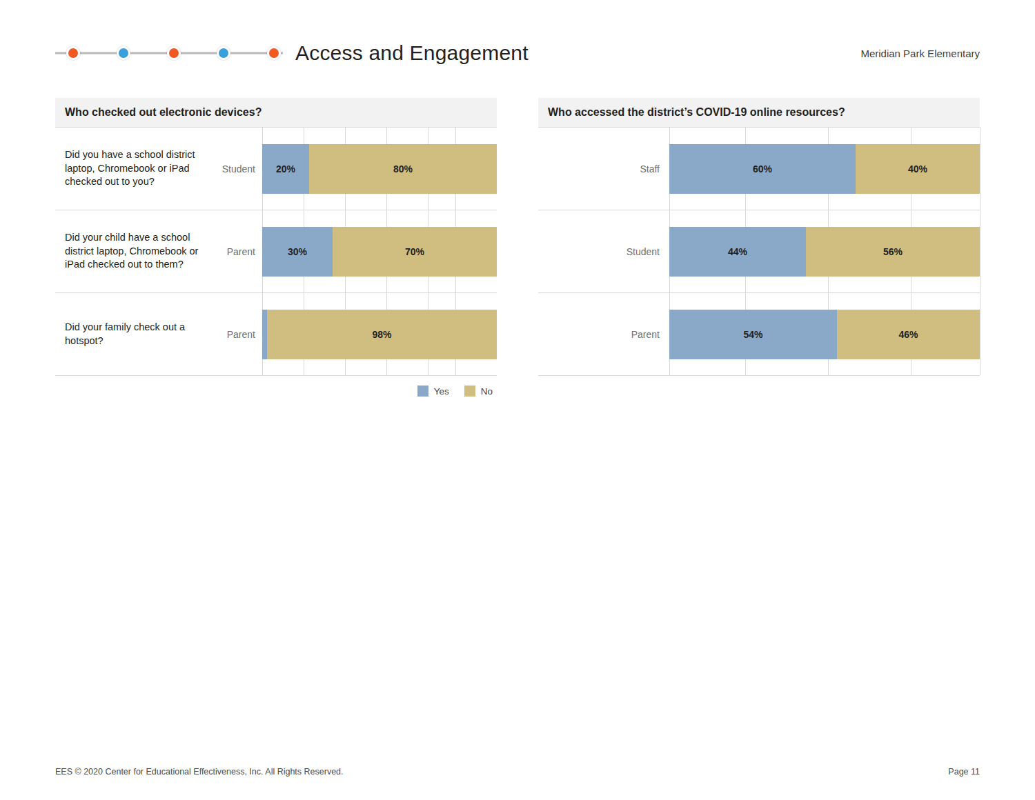Access and Engagement
Meridian Park Elementary
Who checked out electronic devices?
Did you have a school district laptop, Chromebook or iPad checked out to you?
Student
20%
80%
Did your child have a school district laptop, Chromebook or iPad checked out to them?
Parent
30%
70%
Did your family check out a hotspot?
Parent
2%
98%
Yes
No
Who accessed the district’s COVID-19 online resources?
Staff
60%
40%
Student
44%
56%
Parent
54%
46%
EES © 2020 Center for Educational Effectiveness, Inc. All Rights Reserved.
Page 11